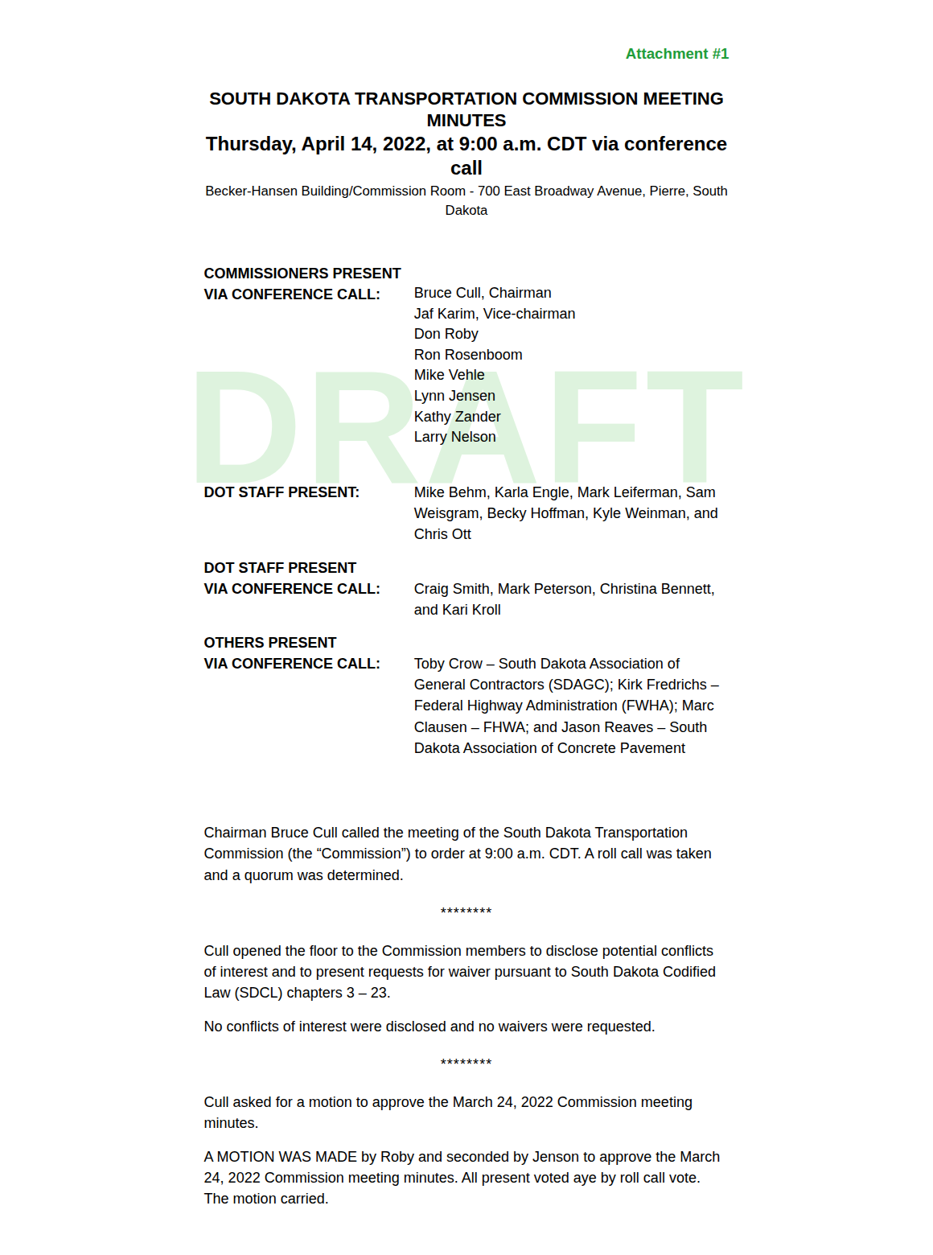DRAFT
Attachment #1
SOUTH DAKOTA TRANSPORTATION COMMISSION MEETING MINUTES Thursday, April 14, 2022, at 9:00 a.m. CDT via conference call
Becker-Hansen Building/Commission Room - 700 East Broadway Avenue, Pierre, South Dakota
| COMMISSIONERS PRESENT VIA CONFERENCE CALL: | Bruce Cull, Chairman Jaf Karim, Vice-chairman Don Roby Ron Rosenboom Mike Vehle Lynn Jensen Kathy Zander Larry Nelson |
| DOT STAFF PRESENT: | Mike Behm, Karla Engle, Mark Leiferman, Sam Weisgram, Becky Hoffman, Kyle Weinman, and Chris Ott |
| DOT STAFF PRESENT VIA CONFERENCE CALL: | Craig Smith, Mark Peterson, Christina Bennett, and Kari Kroll |
| OTHERS PRESENT VIA CONFERENCE CALL: | Toby Crow – South Dakota Association of General Contractors (SDAGC); Kirk Fredrichs – Federal Highway Administration (FWHA); Marc Clausen – FHWA; and Jason Reaves – South Dakota Association of Concrete Pavement |
Chairman Bruce Cull called the meeting of the South Dakota Transportation Commission (the “Commission”) to order at 9:00 a.m. CDT. A roll call was taken and a quorum was determined.
********
Cull opened the floor to the Commission members to disclose potential conflicts of interest and to present requests for waiver pursuant to South Dakota Codified Law (SDCL) chapters 3 – 23.
No conflicts of interest were disclosed and no waivers were requested.
********
Cull asked for a motion to approve the March 24, 2022 Commission meeting minutes.
A MOTION WAS MADE by Roby and seconded by Jenson to approve the March 24, 2022 Commission meeting minutes. All present voted aye by roll call vote. The motion carried.